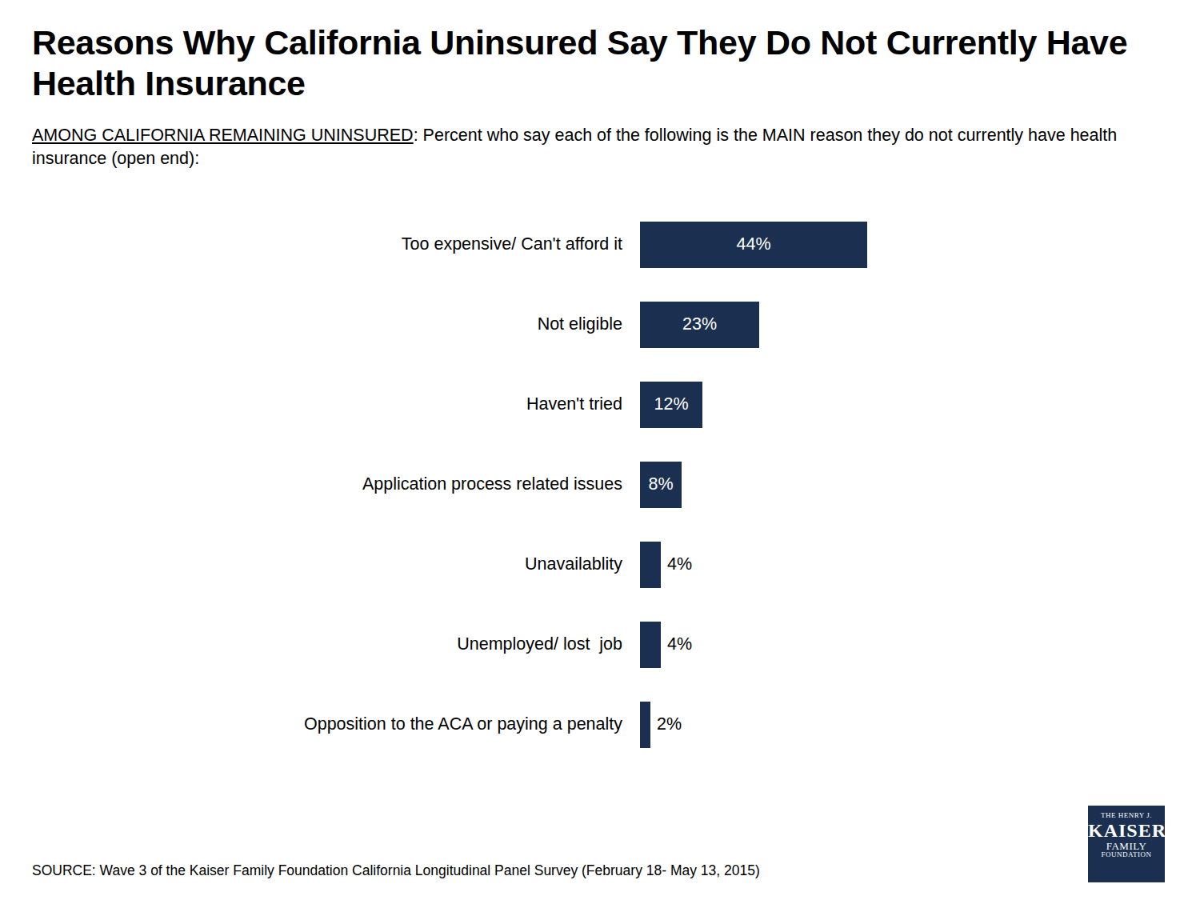Reasons Why California Uninsured Say They Do Not Currently Have Health Insurance
AMONG CALIFORNIA REMAINING UNINSURED: Percent who say each of the following is the MAIN reason they do not currently have health insurance (open end):
Too expensive/ Can't afford it
44%
Not eligible
23%
Haven't tried
12%
Application process related issues
8%
Unavailablity
4%
Unemployed/ lost job
4%
Opposition to the ACA or paying a penalty
2%
SOURCE: Wave 3 of the Kaiser Family Foundation California Longitudinal Panel Survey (February 18- May 13, 2015)
THE HENRY J.
KAISER
FAMILY
FOUNDATION